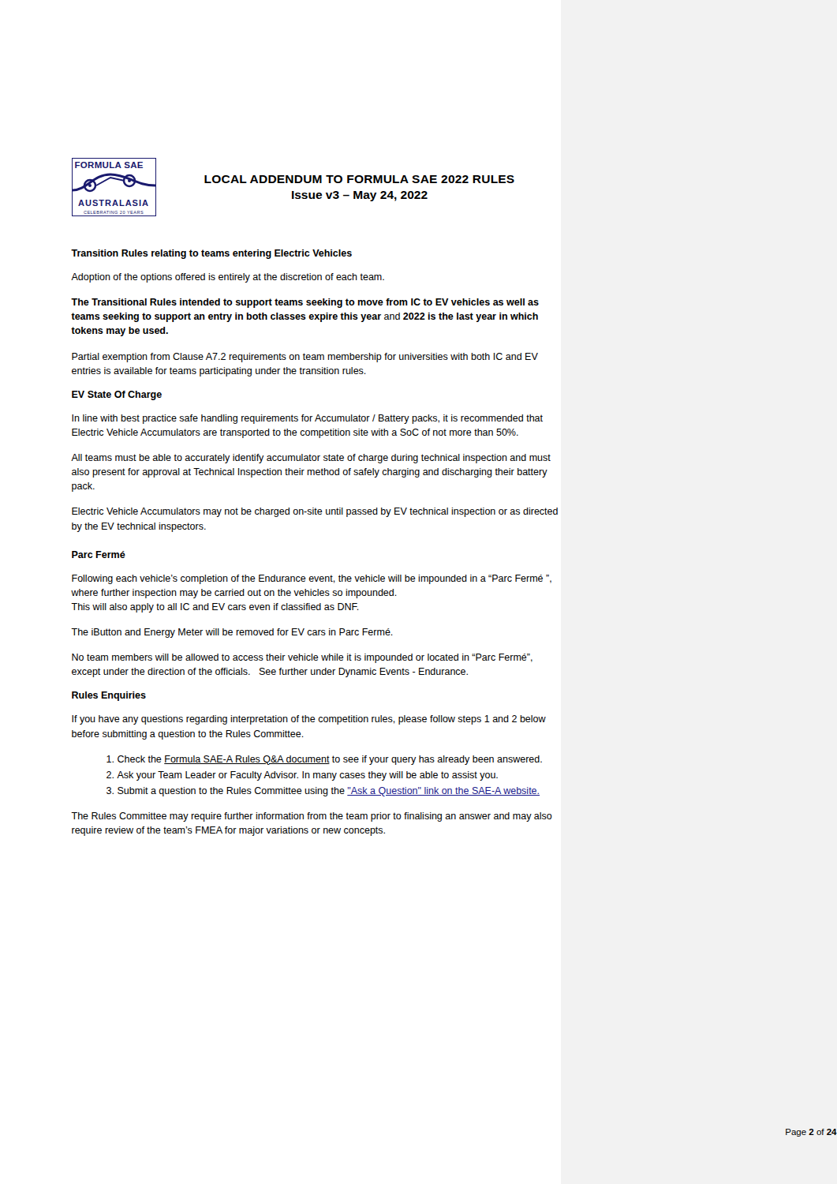FORMULA SAE
AUSTRALASIA
CELEBRATING 20 YEARS
LOCAL ADDENDUM TO FORMULA SAE 2022 RULES
Issue v3 – May 24, 2022
Transition Rules relating to teams entering Electric Vehicles
Adoption of the options offered is entirely at the discretion of each team.
The Transitional Rules intended to support teams seeking to move from IC to EV vehicles as well as teams seeking to support an entry in both classes expire this year and 2022 is the last year in which tokens may be used.
Partial exemption from Clause A7.2 requirements on team membership for universities with both IC and EV entries is available for teams participating under the transition rules.
EV State Of Charge
In line with best practice safe handling requirements for Accumulator / Battery packs, it is recommended that Electric Vehicle Accumulators are transported to the competition site with a SoC of not more than 50%.
All teams must be able to accurately identify accumulator state of charge during technical inspection and must also present for approval at Technical Inspection their method of safely charging and discharging their battery pack.
Electric Vehicle Accumulators may not be charged on-site until passed by EV technical inspection or as directed by the EV technical inspectors.
Parc Fermé
Following each vehicle’s completion of the Endurance event, the vehicle will be impounded in a “Parc Fermé ”, where further inspection may be carried out on the vehicles so impounded.
This will also apply to all IC and EV cars even if classified as DNF.
The iButton and Energy Meter will be removed for EV cars in Parc Fermé.
No team members will be allowed to access their vehicle while it is impounded or located in “Parc Fermé”, except under the direction of the officials. See further under Dynamic Events - Endurance.
Rules Enquiries
If you have any questions regarding interpretation of the competition rules, please follow steps 1 and 2 below before submitting a question to the Rules Committee.
Check the Formula SAE-A Rules Q&A document to see if your query has already been answered.
Ask your Team Leader or Faculty Advisor. In many cases they will be able to assist you.
Submit a question to the Rules Committee using the "Ask a Question" link on the SAE-A website.
The Rules Committee may require further information from the team prior to finalising an answer and may also require review of the team’s FMEA for major variations or new concepts.
Page 2 of 24